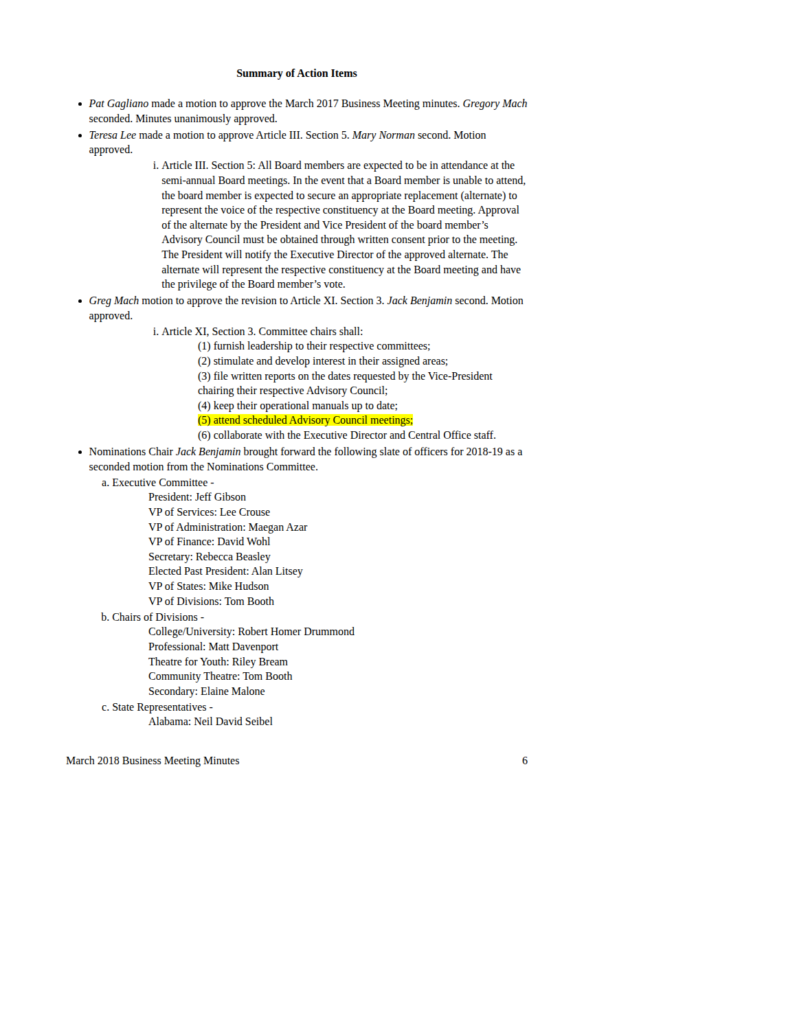Summary of Action Items
Pat Gagliano made a motion to approve the March 2017 Business Meeting minutes. Gregory Mach seconded. Minutes unanimously approved.
Teresa Lee made a motion to approve Article III. Section 5. Mary Norman second. Motion approved.
Article III. Section 5: All Board members are expected to be in attendance at the semi-annual Board meetings. In the event that a Board member is unable to attend, the board member is expected to secure an appropriate replacement (alternate) to represent the voice of the respective constituency at the Board meeting. Approval of the alternate by the President and Vice President of the board member’s Advisory Council must be obtained through written consent prior to the meeting. The President will notify the Executive Director of the approved alternate. The alternate will represent the respective constituency at the Board meeting and have the privilege of the Board member’s vote.
Greg Mach motion to approve the revision to Article XI. Section 3. Jack Benjamin second. Motion approved.
Article XI, Section 3. Committee chairs shall:
(1) furnish leadership to their respective committees;
(2) stimulate and develop interest in their assigned areas;
(3) file written reports on the dates requested by the Vice-President chairing their respective Advisory Council;
(4) keep their operational manuals up to date;
(5) attend scheduled Advisory Council meetings;
(6) collaborate with the Executive Director and Central Office staff.
Nominations Chair Jack Benjamin brought forward the following slate of officers for 2018-19 as a seconded motion from the Nominations Committee.
Executive Committee -
President: Jeff Gibson
VP of Services: Lee Crouse
VP of Administration: Maegan Azar
VP of Finance: David Wohl
Secretary: Rebecca Beasley
Elected Past President: Alan Litsey
VP of States: Mike Hudson
VP of Divisions: Tom Booth
Chairs of Divisions -
College/University: Robert Homer Drummond
Professional: Matt Davenport
Theatre for Youth: Riley Bream
Community Theatre: Tom Booth
Secondary: Elaine Malone
State Representatives -
Alabama: Neil David Seibel
March 2018 Business Meeting Minutes
6